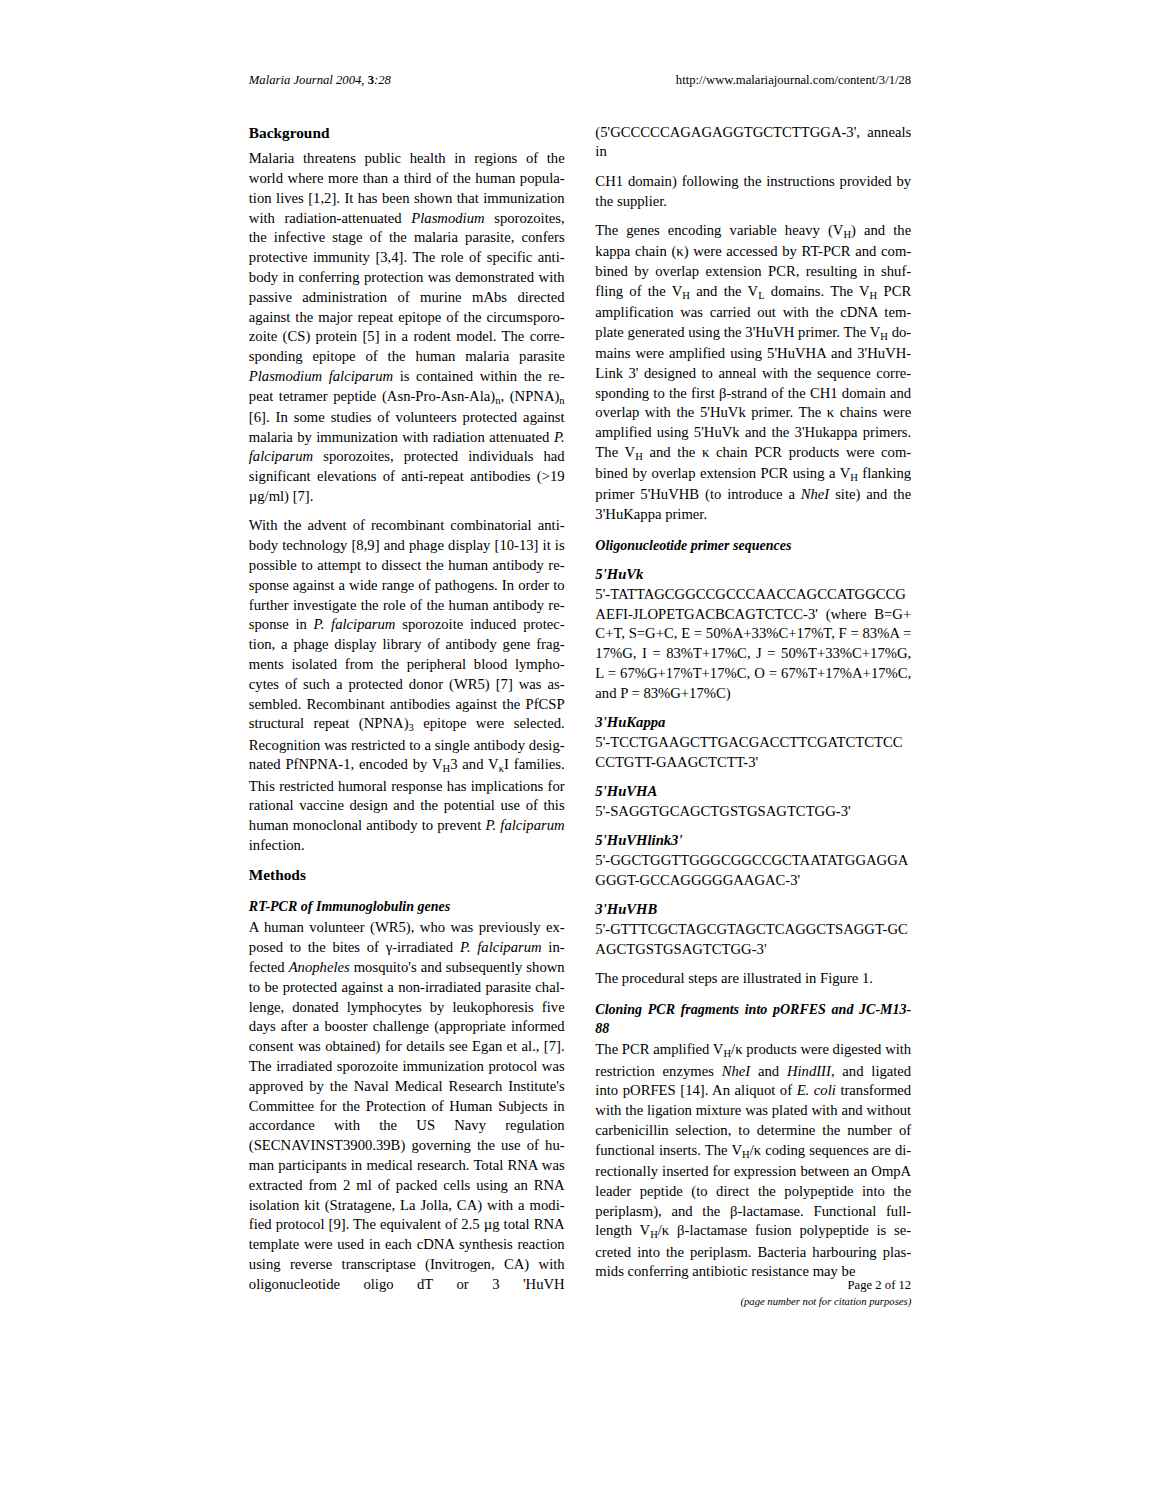Malaria Journal 2004, 3:28
http://www.malariajournal.com/content/3/1/28
Background
Malaria threatens public health in regions of the world where more than a third of the human population lives [1,2]. It has been shown that immunization with radiation-attenuated Plasmodium sporozoites, the infective stage of the malaria parasite, confers protective immunity [3,4]. The role of specific antibody in conferring protection was demonstrated with passive administration of murine mAbs directed against the major repeat epitope of the circumsporozoite (CS) protein [5] in a rodent model. The corresponding epitope of the human malaria parasite Plasmodium falciparum is contained within the repeat tetramer peptide (Asn-Pro-Asn-Ala)n, (NPNA)n [6]. In some studies of volunteers protected against malaria by immunization with radiation attenuated P. falciparum sporozoites, protected individuals had significant elevations of anti-repeat antibodies (>19 µg/ml) [7].
With the advent of recombinant combinatorial antibody technology [8,9] and phage display [10-13] it is possible to attempt to dissect the human antibody response against a wide range of pathogens. In order to further investigate the role of the human antibody response in P. falciparum sporozoite induced protection, a phage display library of antibody gene fragments isolated from the peripheral blood lymphocytes of such a protected donor (WR5) [7] was assembled. Recombinant antibodies against the PfCSP structural repeat (NPNA)3 epitope were selected. Recognition was restricted to a single antibody designated PfNPNA-1, encoded by VH3 and VκI families. This restricted humoral response has implications for rational vaccine design and the potential use of this human monoclonal antibody to prevent P. falciparum infection.
Methods
RT-PCR of Immunoglobulin genes
A human volunteer (WR5), who was previously exposed to the bites of γ-irradiated P. falciparum infected Anopheles mosquito's and subsequently shown to be protected against a non-irradiated parasite challenge, donated lymphocytes by leukophoresis five days after a booster challenge (appropriate informed consent was obtained) for details see Egan et al., [7]. The irradiated sporozoite immunization protocol was approved by the Naval Medical Research Institute's Committee for the Protection of Human Subjects in accordance with the US Navy regulation (SECNAVINST3900.39B) governing the use of human participants in medical research. Total RNA was extracted from 2 ml of packed cells using an RNA isolation kit (Stratagene, La Jolla, CA) with a modified protocol [9]. The equivalent of 2.5 µg total RNA template were used in each cDNA synthesis reaction using reverse transcriptase (Invitrogen, CA) with oligonucleotide oligo dT or 3 'HuVH (5'GCCCCCAGAGAGGTGCTCTTGGA-3', anneals in
CH1 domain) following the instructions provided by the supplier.
The genes encoding variable heavy (VH) and the kappa chain (κ) were accessed by RT-PCR and combined by overlap extension PCR, resulting in shuffling of the VH and the VL domains. The VH PCR amplification was carried out with the cDNA template generated using the 3'HuVH primer. The VH domains were amplified using 5'HuVHA and 3'HuVH-Link 3' designed to anneal with the sequence corresponding to the first β-strand of the CH1 domain and overlap with the 5'HuVk primer. The κ chains were amplified using 5'HuVk and the 3'Hukappa primers. The VH and the κ chain PCR products were combined by overlap extension PCR using a VH flanking primer 5'HuVHB (to introduce a NheI site) and the 3'HuKappa primer.
Oligonucleotide primer sequences
5'HuVk
5'-TATTAGCGGCCGCCCAACCAGCCATGGCCGAEFI-JLOPETGACBCAGTCTCC-3' (where B=G+C+T, S=G+C, E = 50%A+33%C+17%T, F = 83%A = 17%G, I = 83%T+17%C, J = 50%T+33%C+17%G, L = 67%G+17%T+17%C, O = 67%T+17%A+17%C, and P = 83%G+17%C)
3'HuKappa
5'-TCCTGAAGCTTGACGACCTTCGATCTCTCCCCTGTT-GAAGCTCTT-3'
5'HuVHA
5'-SAGGTGCAGCTGSTGSAGTCTGG-3'
5'HuVHlink3'
5'-GGCTGGTTGGGCGGCCGCTAATATGGAGGAGGGT-GCCAGGGGGAAGAC-3'
3'HuVHB
5'-GTTTCGCTAGCGTAGCTCAGGCTSAGGT-GCAGCTGSTGSAGTCTGG-3'
The procedural steps are illustrated in Figure 1.
Cloning PCR fragments into pORFES and JC-M13-88
The PCR amplified VH/κ products were digested with restriction enzymes NheI and HindIII, and ligated into pORFES [14]. An aliquot of E. coli transformed with the ligation mixture was plated with and without carbenicillin selection, to determine the number of functional inserts. The VH/κ coding sequences are directionally inserted for expression between an OmpA leader peptide (to direct the polypeptide into the periplasm), and the β-lactamase. Functional full-length VH/κ β-lactamase fusion polypeptide is secreted into the periplasm. Bacteria harbouring plasmids conferring antibiotic resistance may be
Page 2 of 12
(page number not for citation purposes)